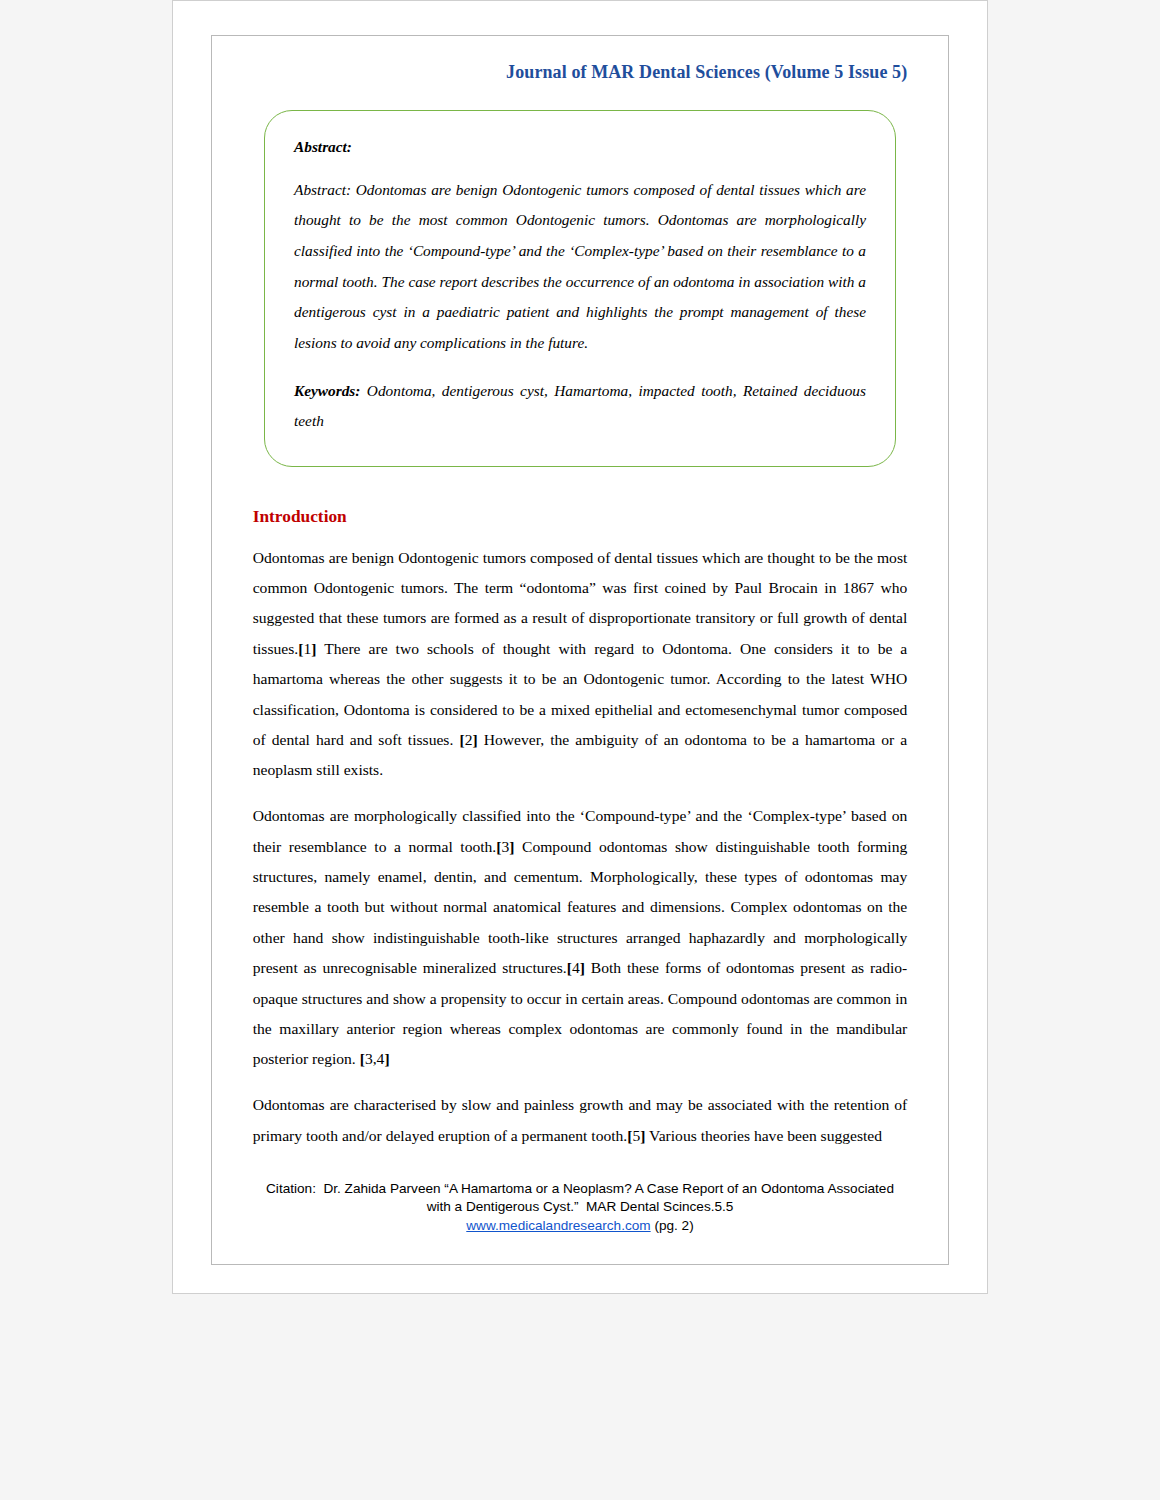Journal of MAR Dental Sciences (Volume 5 Issue 5)
Abstract:
Abstract: Odontomas are benign Odontogenic tumors composed of dental tissues which are thought to be the most common Odontogenic tumors. Odontomas are morphologically classified into the ‘Compound-type’ and the ‘Complex-type’ based on their resemblance to a normal tooth. The case report describes the occurrence of an odontoma in association with a dentigerous cyst in a paediatric patient and highlights the prompt management of these lesions to avoid any complications in the future.
Keywords: Odontoma, dentigerous cyst, Hamartoma, impacted tooth, Retained deciduous teeth
Introduction
Odontomas are benign Odontogenic tumors composed of dental tissues which are thought to be the most common Odontogenic tumors. The term “odontoma” was first coined by Paul Brocain in 1867 who suggested that these tumors are formed as a result of disproportionate transitory or full growth of dental tissues.[1] There are two schools of thought with regard to Odontoma. One considers it to be a hamartoma whereas the other suggests it to be an Odontogenic tumor. According to the latest WHO classification, Odontoma is considered to be a mixed epithelial and ectomesenchymal tumor composed of dental hard and soft tissues. [2] However, the ambiguity of an odontoma to be a hamartoma or a neoplasm still exists.
Odontomas are morphologically classified into the ‘Compound-type’ and the ‘Complex-type’ based on their resemblance to a normal tooth.[3] Compound odontomas show distinguishable tooth forming structures, namely enamel, dentin, and cementum. Morphologically, these types of odontomas may resemble a tooth but without normal anatomical features and dimensions. Complex odontomas on the other hand show indistinguishable tooth-like structures arranged haphazardly and morphologically present as unrecognisable mineralized structures.[4] Both these forms of odontomas present as radio-opaque structures and show a propensity to occur in certain areas. Compound odontomas are common in the maxillary anterior region whereas complex odontomas are commonly found in the mandibular posterior region. [3,4]
Odontomas are characterised by slow and painless growth and may be associated with the retention of primary tooth and/or delayed eruption of a permanent tooth.[5] Various theories have been suggested
Citation: Dr. Zahida Parveen “A Hamartoma or a Neoplasm? A Case Report of an Odontoma Associated with a Dentigerous Cyst.” MAR Dental Scinces.5.5
www.medicalandresearch.com (pg. 2)